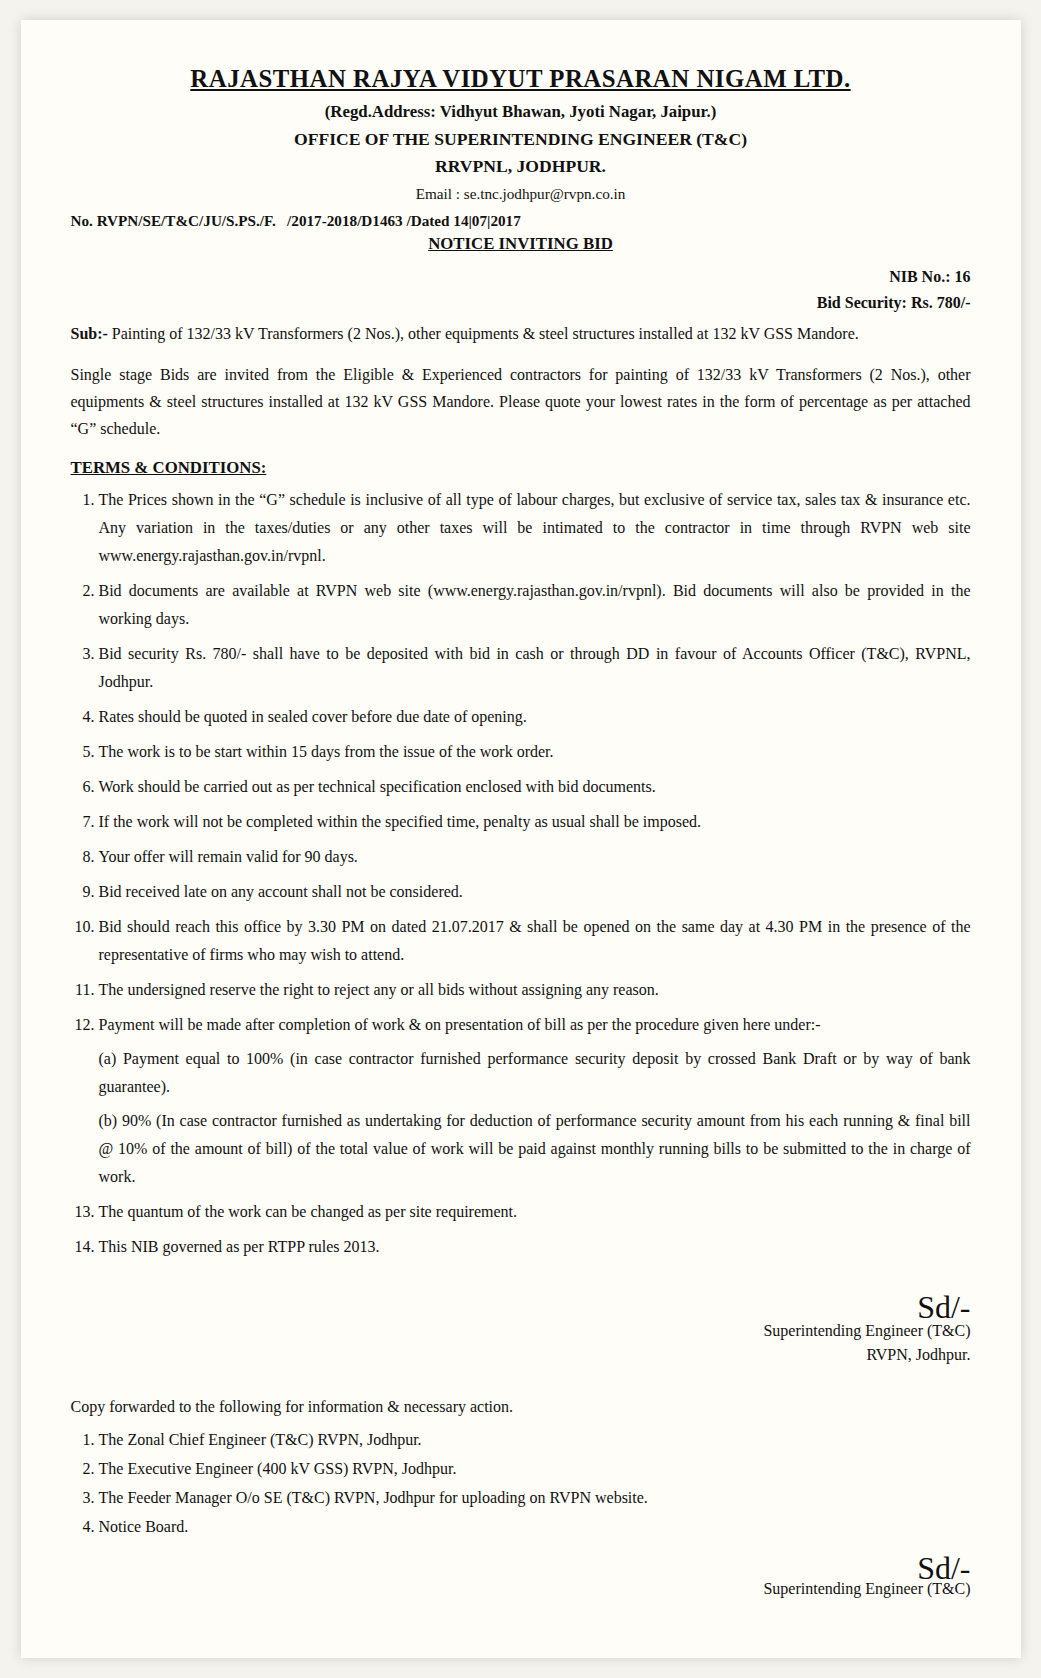RAJASTHAN RAJYA VIDYUT PRASARAN NIGAM LTD.
(Regd.Address: Vidhyut Bhawan, Jyoti Nagar, Jaipur.)
OFFICE OF THE SUPERINTENDING ENGINEER (T&C)
RRVPNL, JODHPUR.
Email : se.tnc.jodhpur@rvpn.co.in
No. RVPN/SE/T&C/JU/S.PS./F. /2017-2018/D1463 /Dated 14|07|2017
NOTICE INVITING BID
NIB No.: 16
Bid Security: Rs. 780/-
Sub:- Painting of 132/33 kV Transformers (2 Nos.), other equipments & steel structures installed at 132 kV GSS Mandore.
Single stage Bids are invited from the Eligible & Experienced contractors for painting of 132/33 kV Transformers (2 Nos.), other equipments & steel structures installed at 132 kV GSS Mandore. Please quote your lowest rates in the form of percentage as per attached “G” schedule.
TERMS & CONDITIONS:
The Prices shown in the “G” schedule is inclusive of all type of labour charges, but exclusive of service tax, sales tax & insurance etc. Any variation in the taxes/duties or any other taxes will be intimated to the contractor in time through RVPN web site www.energy.rajasthan.gov.in/rvpnl.
Bid documents are available at RVPN web site (www.energy.rajasthan.gov.in/rvpnl). Bid documents will also be provided in the working days.
Bid security Rs. 780/- shall have to be deposited with bid in cash or through DD in favour of Accounts Officer (T&C), RVPNL, Jodhpur.
Rates should be quoted in sealed cover before due date of opening.
The work is to be start within 15 days from the issue of the work order.
Work should be carried out as per technical specification enclosed with bid documents.
If the work will not be completed within the specified time, penalty as usual shall be imposed.
Your offer will remain valid for 90 days.
Bid received late on any account shall not be considered.
Bid should reach this office by 3.30 PM on dated 21.07.2017 & shall be opened on the same day at 4.30 PM in the presence of the representative of firms who may wish to attend.
The undersigned reserve the right to reject any or all bids without assigning any reason.
Payment will be made after completion of work & on presentation of bill as per the procedure given here under:-
(a) Payment equal to 100% (in case contractor furnished performance security deposit by crossed Bank Draft or by way of bank guarantee).
(b) 90% (In case contractor furnished as undertaking for deduction of performance security amount from his each running & final bill @ 10% of the amount of bill) of the total value of work will be paid against monthly running bills to be submitted to the in charge of work.
The quantum of the work can be changed as per site requirement.
This NIB governed as per RTPP rules 2013.
Sd/-
Superintending Engineer (T&C)
RVPN, Jodhpur.
Copy forwarded to the following for information & necessary action.
The Zonal Chief Engineer (T&C) RVPN, Jodhpur.
The Executive Engineer (400 kV GSS) RVPN, Jodhpur.
The Feeder Manager O/o SE (T&C) RVPN, Jodhpur for uploading on RVPN website.
Notice Board.
Sd/-
Superintending Engineer (T&C)